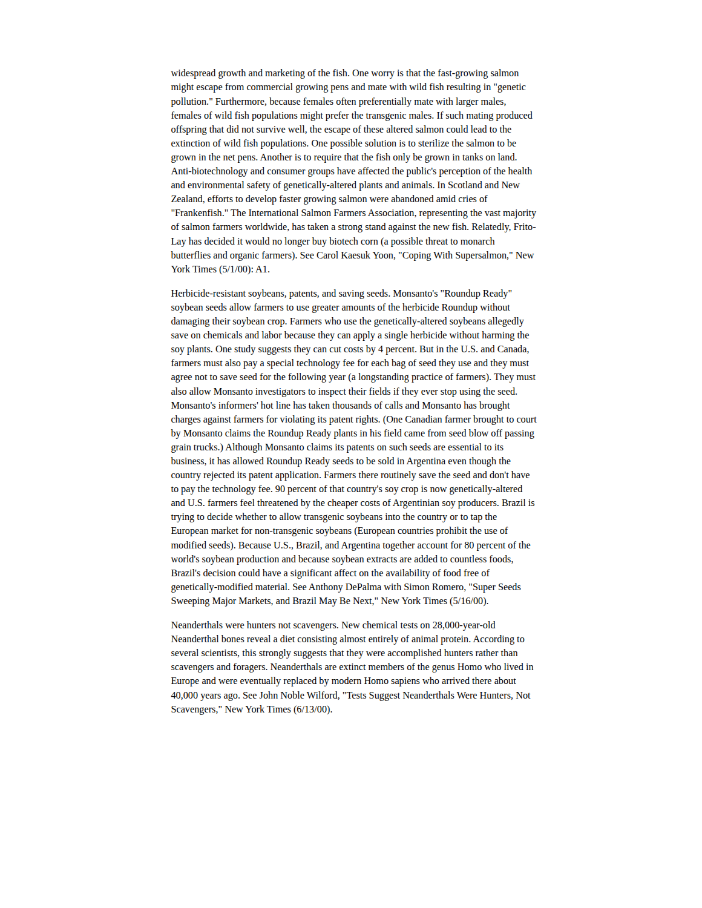widespread growth and marketing of the fish. One worry is that the fast-growing salmon might escape from commercial growing pens and mate with wild fish resulting in "genetic pollution." Furthermore, because females often preferentially mate with larger males, females of wild fish populations might prefer the transgenic males. If such mating produced offspring that did not survive well, the escape of these altered salmon could lead to the extinction of wild fish populations. One possible solution is to sterilize the salmon to be grown in the net pens. Another is to require that the fish only be grown in tanks on land. Anti-biotechnology and consumer groups have affected the public's perception of the health and environmental safety of genetically-altered plants and animals. In Scotland and New Zealand, efforts to develop faster growing salmon were abandoned amid cries of "Frankenfish." The International Salmon Farmers Association, representing the vast majority of salmon farmers worldwide, has taken a strong stand against the new fish. Relatedly, Frito-Lay has decided it would no longer buy biotech corn (a possible threat to monarch butterflies and organic farmers). See Carol Kaesuk Yoon, "Coping With Supersalmon," New York Times (5/1/00): A1.
Herbicide-resistant soybeans, patents, and saving seeds. Monsanto's "Roundup Ready" soybean seeds allow farmers to use greater amounts of the herbicide Roundup without damaging their soybean crop. Farmers who use the genetically-altered soybeans allegedly save on chemicals and labor because they can apply a single herbicide without harming the soy plants. One study suggests they can cut costs by 4 percent. But in the U.S. and Canada, farmers must also pay a special technology fee for each bag of seed they use and they must agree not to save seed for the following year (a longstanding practice of farmers). They must also allow Monsanto investigators to inspect their fields if they ever stop using the seed. Monsanto's informers' hot line has taken thousands of calls and Monsanto has brought charges against farmers for violating its patent rights. (One Canadian farmer brought to court by Monsanto claims the Roundup Ready plants in his field came from seed blow off passing grain trucks.) Although Monsanto claims its patents on such seeds are essential to its business, it has allowed Roundup Ready seeds to be sold in Argentina even though the country rejected its patent application. Farmers there routinely save the seed and don't have to pay the technology fee. 90 percent of that country's soy crop is now genetically-altered and U.S. farmers feel threatened by the cheaper costs of Argentinian soy producers. Brazil is trying to decide whether to allow transgenic soybeans into the country or to tap the European market for non-transgenic soybeans (European countries prohibit the use of modified seeds). Because U.S., Brazil, and Argentina together account for 80 percent of the world's soybean production and because soybean extracts are added to countless foods, Brazil's decision could have a significant affect on the availability of food free of genetically-modified material. See Anthony DePalma with Simon Romero, "Super Seeds Sweeping Major Markets, and Brazil May Be Next," New York Times (5/16/00).
Neanderthals were hunters not scavengers. New chemical tests on 28,000-year-old Neanderthal bones reveal a diet consisting almost entirely of animal protein. According to several scientists, this strongly suggests that they were accomplished hunters rather than scavengers and foragers. Neanderthals are extinct members of the genus Homo who lived in Europe and were eventually replaced by modern Homo sapiens who arrived there about 40,000 years ago. See John Noble Wilford, "Tests Suggest Neanderthals Were Hunters, Not Scavengers," New York Times (6/13/00).